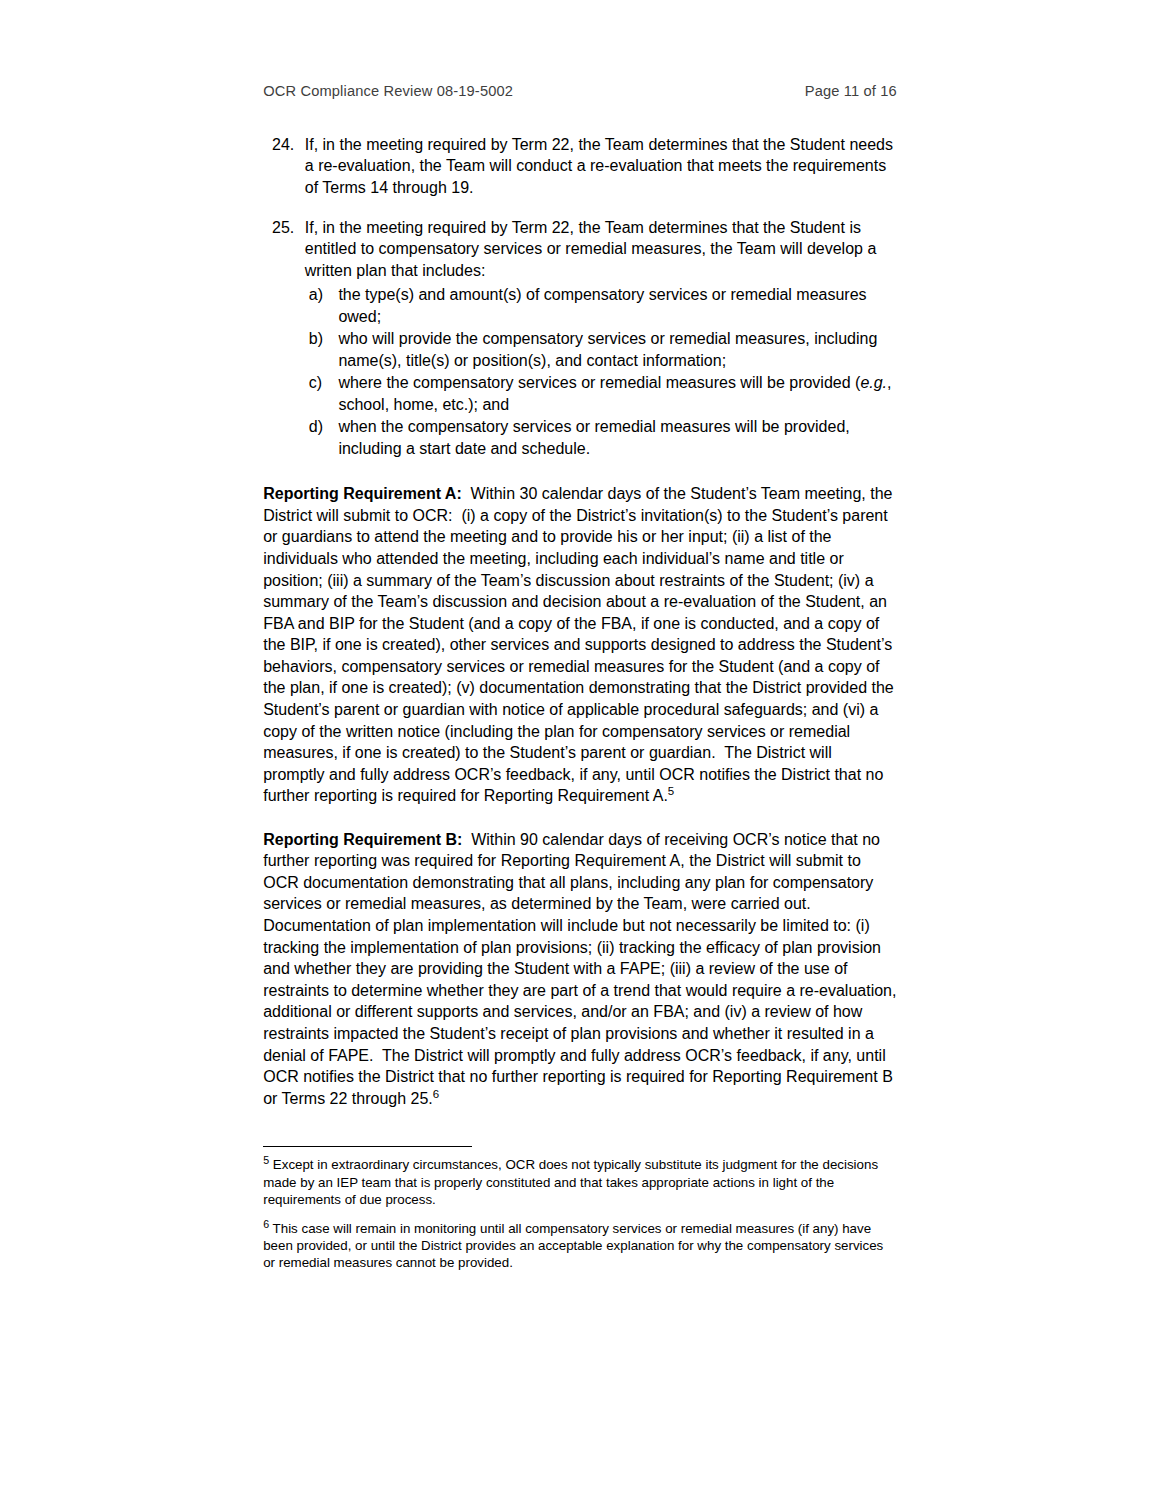OCR Compliance Review 08-19-5002 Page 11 of 16
24. If, in the meeting required by Term 22, the Team determines that the Student needs a re-evaluation, the Team will conduct a re-evaluation that meets the requirements of Terms 14 through 19.
25. If, in the meeting required by Term 22, the Team determines that the Student is entitled to compensatory services or remedial measures, the Team will develop a written plan that includes:
a) the type(s) and amount(s) of compensatory services or remedial measures owed;
b) who will provide the compensatory services or remedial measures, including name(s), title(s) or position(s), and contact information;
c) where the compensatory services or remedial measures will be provided (e.g., school, home, etc.); and
d) when the compensatory services or remedial measures will be provided, including a start date and schedule.
Reporting Requirement A: Within 30 calendar days of the Student’s Team meeting, the District will submit to OCR: (i) a copy of the District’s invitation(s) to the Student’s parent or guardians to attend the meeting and to provide his or her input; (ii) a list of the individuals who attended the meeting, including each individual’s name and title or position; (iii) a summary of the Team’s discussion about restraints of the Student; (iv) a summary of the Team’s discussion and decision about a re-evaluation of the Student, an FBA and BIP for the Student (and a copy of the FBA, if one is conducted, and a copy of the BIP, if one is created), other services and supports designed to address the Student’s behaviors, compensatory services or remedial measures for the Student (and a copy of the plan, if one is created); (v) documentation demonstrating that the District provided the Student’s parent or guardian with notice of applicable procedural safeguards; and (vi) a copy of the written notice (including the plan for compensatory services or remedial measures, if one is created) to the Student’s parent or guardian. The District will promptly and fully address OCR’s feedback, if any, until OCR notifies the District that no further reporting is required for Reporting Requirement A.5
Reporting Requirement B: Within 90 calendar days of receiving OCR’s notice that no further reporting was required for Reporting Requirement A, the District will submit to OCR documentation demonstrating that all plans, including any plan for compensatory services or remedial measures, as determined by the Team, were carried out. Documentation of plan implementation will include but not necessarily be limited to: (i) tracking the implementation of plan provisions; (ii) tracking the efficacy of plan provision and whether they are providing the Student with a FAPE; (iii) a review of the use of restraints to determine whether they are part of a trend that would require a re-evaluation, additional or different supports and services, and/or an FBA; and (iv) a review of how restraints impacted the Student’s receipt of plan provisions and whether it resulted in a denial of FAPE. The District will promptly and fully address OCR’s feedback, if any, until OCR notifies the District that no further reporting is required for Reporting Requirement B or Terms 22 through 25.6
5 Except in extraordinary circumstances, OCR does not typically substitute its judgment for the decisions made by an IEP team that is properly constituted and that takes appropriate actions in light of the requirements of due process.
6 This case will remain in monitoring until all compensatory services or remedial measures (if any) have been provided, or until the District provides an acceptable explanation for why the compensatory services or remedial measures cannot be provided.